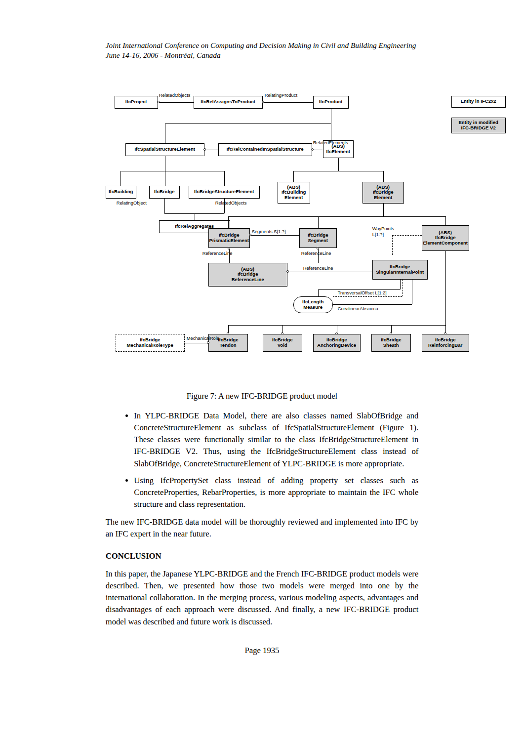Joint International Conference on Computing and Decision Making in Civil and Building Engineering
June 14-16, 2006 - Montréal, Canada
Entity in IFC2x2
Entity in modified
IFC-BRIDGE V2
IfcProject
IfcRelAssignsToProduct
IfcProduct
RelatedObjects
RelatingProduct
IfcSpatialStructureElement
IfcRelContainedInSpatialStructure
(ABS)
IfcElement
RelatedElements
IfcBuilding
IfcBridge
IfcBridgeStructureElement
RelatingObject
RelatedObjects
IfcRelAggregates
(ABS)
IfcBuilding
Element
(ABS)
IfcBridge
Element
IfcBridge
PrismaticElement
IfcBridge
Segment
(ABS)
IfcBridge
ElementComponent
Segments S[1:?]
WayPoints
L[1:?]
ReferenceLine
ReferenceLine
(ABS)
IfcBridge
ReferenceLine
IfcBridge
SingularInternalPoint
ReferenceLine
IfcLength
Measure
TransversalOffset L[1:2]
CurvilinearAbscicca
IfcBridge
Tendon
IfcBridge
Void
IfcBridge
AnchoringDevice
IfcBridge
Sheath
IfcBridge
ReinforcingBar
IfcBridge
MechanicalRoleType
MechanicalRole
Figure 7: A new IFC-BRIDGE product model
In YLPC-BRIDGE Data Model, there are also classes named SlabOfBridge and ConcreteStructureElement as subclass of IfcSpatialStructureElement (Figure 1). These classes were functionally similar to the class IfcBridgeStructureElement in IFC-BRIDGE V2. Thus, using the IfcBridgeStructureElement class instead of SlabOfBridge, ConcreteStructureElement of YLPC-BRIDGE is more appropriate.
Using IfcPropertySet class instead of adding property set classes such as ConcreteProperties, RebarProperties, is more appropriate to maintain the IFC whole structure and class representation.
The new IFC-BRIDGE data model will be thoroughly reviewed and implemented into IFC by an IFC expert in the near future.
CONCLUSION
In this paper, the Japanese YLPC-BRIDGE and the French IFC-BRIDGE product models were described. Then, we presented how those two models were merged into one by the international collaboration. In the merging process, various modeling aspects, advantages and disadvantages of each approach were discussed. And finally, a new IFC-BRIDGE product model was described and future work is discussed.
Page 1935